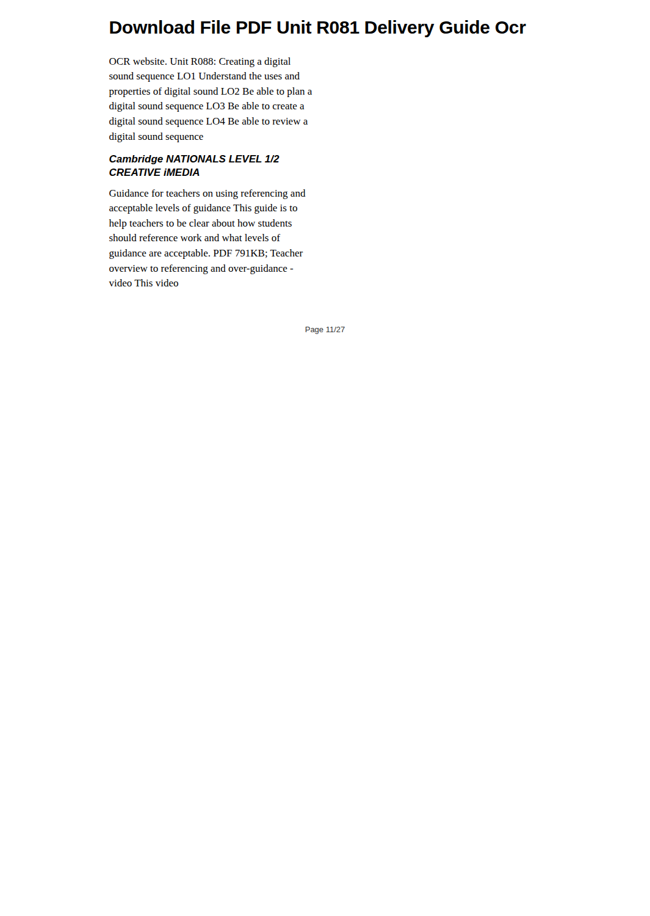Download File PDF Unit R081 Delivery Guide Ocr
OCR website. Unit R088: Creating a digital sound sequence LO1 Understand the uses and properties of digital sound LO2 Be able to plan a digital sound sequence LO3 Be able to create a digital sound sequence LO4 Be able to review a digital sound sequence
Cambridge NATIONALS LEVEL 1/2 CREATIVE iMEDIA
Guidance for teachers on using referencing and acceptable levels of guidance This guide is to help teachers to be clear about how students should reference work and what levels of guidance are acceptable. PDF 791KB; Teacher overview to referencing and over-guidance - video This video
Page 11/27